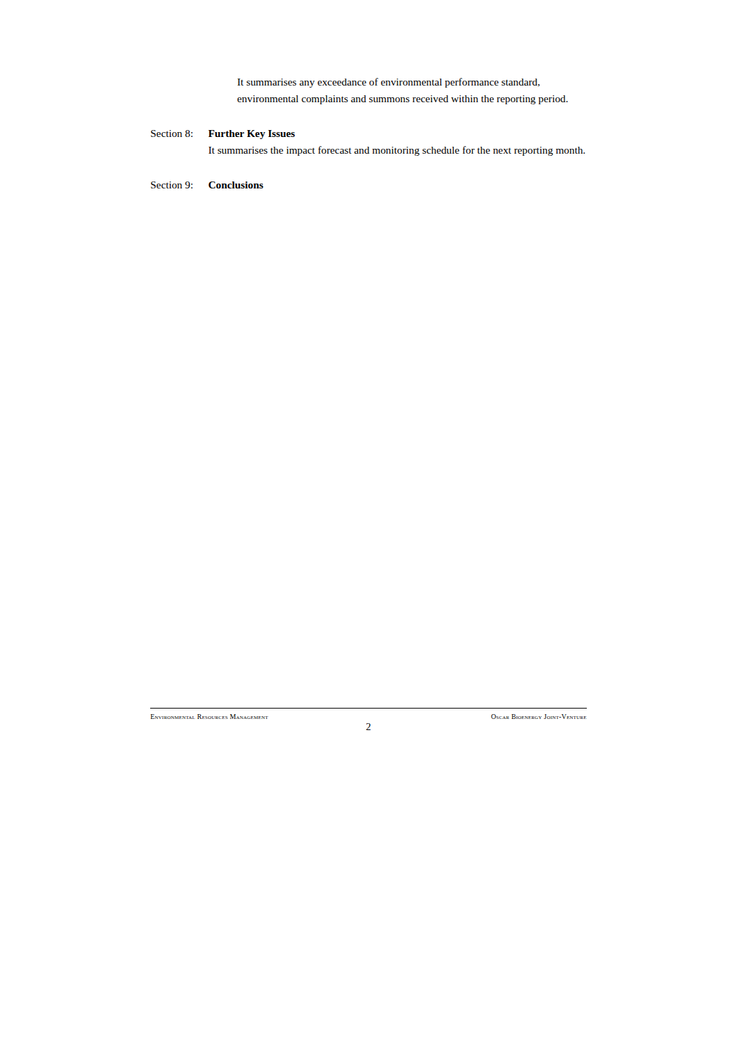It summarises any exceedance of environmental performance standard, environmental complaints and summons received within the reporting period.
Section 8:
Further Key Issues
It summarises the impact forecast and monitoring schedule for the next reporting month.
Section 9:
Conclusions
Environmental Resources Management Oscar Bioenergy Joint-Venture
2